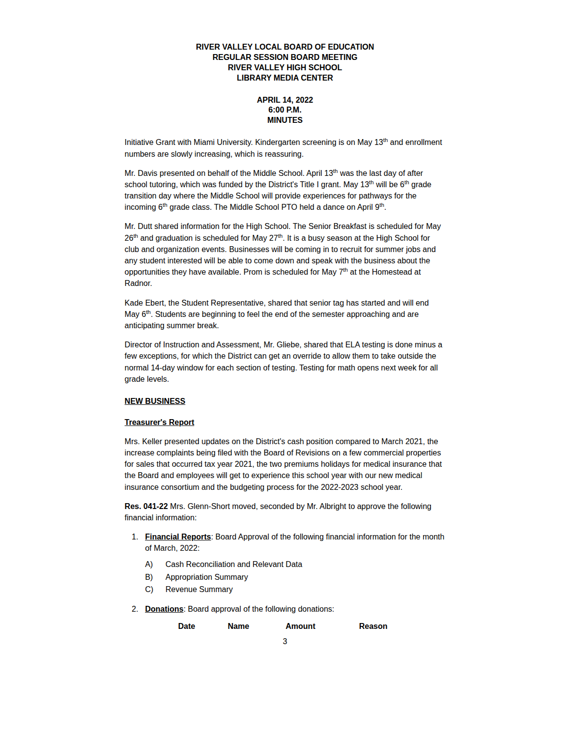RIVER VALLEY LOCAL BOARD OF EDUCATION
REGULAR SESSION BOARD MEETING
RIVER VALLEY HIGH SCHOOL
LIBRARY MEDIA CENTER
APRIL 14, 2022
6:00 P.M.
MINUTES
Initiative Grant with Miami University. Kindergarten screening is on May 13th and enrollment numbers are slowly increasing, which is reassuring.
Mr. Davis presented on behalf of the Middle School. April 13th was the last day of after school tutoring, which was funded by the District's Title I grant. May 13th will be 6th grade transition day where the Middle School will provide experiences for pathways for the incoming 6th grade class. The Middle School PTO held a dance on April 9th.
Mr. Dutt shared information for the High School. The Senior Breakfast is scheduled for May 26th and graduation is scheduled for May 27th. It is a busy season at the High School for club and organization events. Businesses will be coming in to recruit for summer jobs and any student interested will be able to come down and speak with the business about the opportunities they have available. Prom is scheduled for May 7th at the Homestead at Radnor.
Kade Ebert, the Student Representative, shared that senior tag has started and will end May 6th. Students are beginning to feel the end of the semester approaching and are anticipating summer break.
Director of Instruction and Assessment, Mr. Gliebe, shared that ELA testing is done minus a few exceptions, for which the District can get an override to allow them to take outside the normal 14-day window for each section of testing. Testing for math opens next week for all grade levels.
NEW BUSINESS
Treasurer's Report
Mrs. Keller presented updates on the District's cash position compared to March 2021, the increase complaints being filed with the Board of Revisions on a few commercial properties for sales that occurred tax year 2021, the two premiums holidays for medical insurance that the Board and employees will get to experience this school year with our new medical insurance consortium and the budgeting process for the 2022-2023 school year.
Res. 041-22 Mrs. Glenn-Short moved, seconded by Mr. Albright to approve the following financial information:
1. Financial Reports: Board Approval of the following financial information for the month of March, 2022:
A) Cash Reconciliation and Relevant Data
B) Appropriation Summary
C) Revenue Summary
2. Donations: Board approval of the following donations:
| Date | Name | Amount | Reason |
| --- | --- | --- | --- |
3